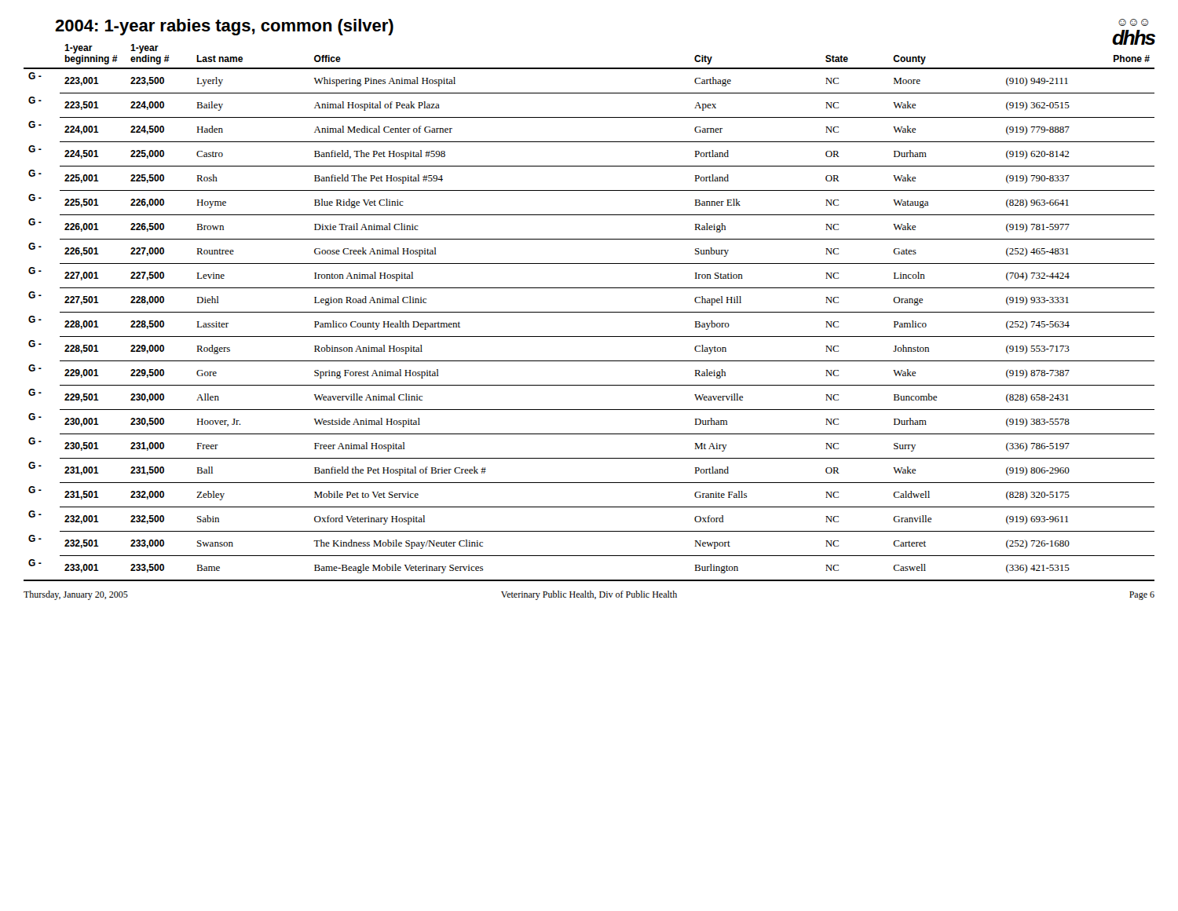2004: 1-year rabies tags, common (silver)
☺☺☺
dhhs
| | 1-year beginning # | 1-year ending # | Last name | Office | City | State | County | Phone # |
| --- | --- | --- | --- | --- | --- | --- | --- | --- |
| G - | 223,001 | 223,500 | Lyerly | Whispering Pines Animal Hospital | Carthage | NC | Moore | (910) 949-2111 |
| G - | 223,501 | 224,000 | Bailey | Animal Hospital of Peak Plaza | Apex | NC | Wake | (919) 362-0515 |
| G - | 224,001 | 224,500 | Haden | Animal Medical Center of Garner | Garner | NC | Wake | (919) 779-8887 |
| G - | 224,501 | 225,000 | Castro | Banfield, The Pet Hospital #598 | Portland | OR | Durham | (919) 620-8142 |
| G - | 225,001 | 225,500 | Rosh | Banfield The Pet Hospital #594 | Portland | OR | Wake | (919) 790-8337 |
| G - | 225,501 | 226,000 | Hoyme | Blue Ridge Vet Clinic | Banner Elk | NC | Watauga | (828) 963-6641 |
| G - | 226,001 | 226,500 | Brown | Dixie Trail Animal Clinic | Raleigh | NC | Wake | (919) 781-5977 |
| G - | 226,501 | 227,000 | Rountree | Goose Creek Animal Hospital | Sunbury | NC | Gates | (252) 465-4831 |
| G - | 227,001 | 227,500 | Levine | Ironton Animal Hospital | Iron Station | NC | Lincoln | (704) 732-4424 |
| G - | 227,501 | 228,000 | Diehl | Legion Road Animal Clinic | Chapel Hill | NC | Orange | (919) 933-3331 |
| G - | 228,001 | 228,500 | Lassiter | Pamlico County Health Department | Bayboro | NC | Pamlico | (252) 745-5634 |
| G - | 228,501 | 229,000 | Rodgers | Robinson Animal Hospital | Clayton | NC | Johnston | (919) 553-7173 |
| G - | 229,001 | 229,500 | Gore | Spring Forest Animal Hospital | Raleigh | NC | Wake | (919) 878-7387 |
| G - | 229,501 | 230,000 | Allen | Weaverville Animal Clinic | Weaverville | NC | Buncombe | (828) 658-2431 |
| G - | 230,001 | 230,500 | Hoover, Jr. | Westside Animal Hospital | Durham | NC | Durham | (919) 383-5578 |
| G - | 230,501 | 231,000 | Freer | Freer Animal Hospital | Mt Airy | NC | Surry | (336) 786-5197 |
| G - | 231,001 | 231,500 | Ball | Banfield the Pet Hospital of Brier Creek # | Portland | OR | Wake | (919) 806-2960 |
| G - | 231,501 | 232,000 | Zebley | Mobile Pet to Vet Service | Granite Falls | NC | Caldwell | (828) 320-5175 |
| G - | 232,001 | 232,500 | Sabin | Oxford Veterinary Hospital | Oxford | NC | Granville | (919) 693-9611 |
| G - | 232,501 | 233,000 | Swanson | The Kindness Mobile Spay/Neuter Clinic | Newport | NC | Carteret | (252) 726-1680 |
| G - | 233,001 | 233,500 | Bame | Bame-Beagle Mobile Veterinary Services | Burlington | NC | Caswell | (336) 421-5315 |
Thursday, January 20, 2005
Veterinary Public Health, Div of Public Health
Page 6